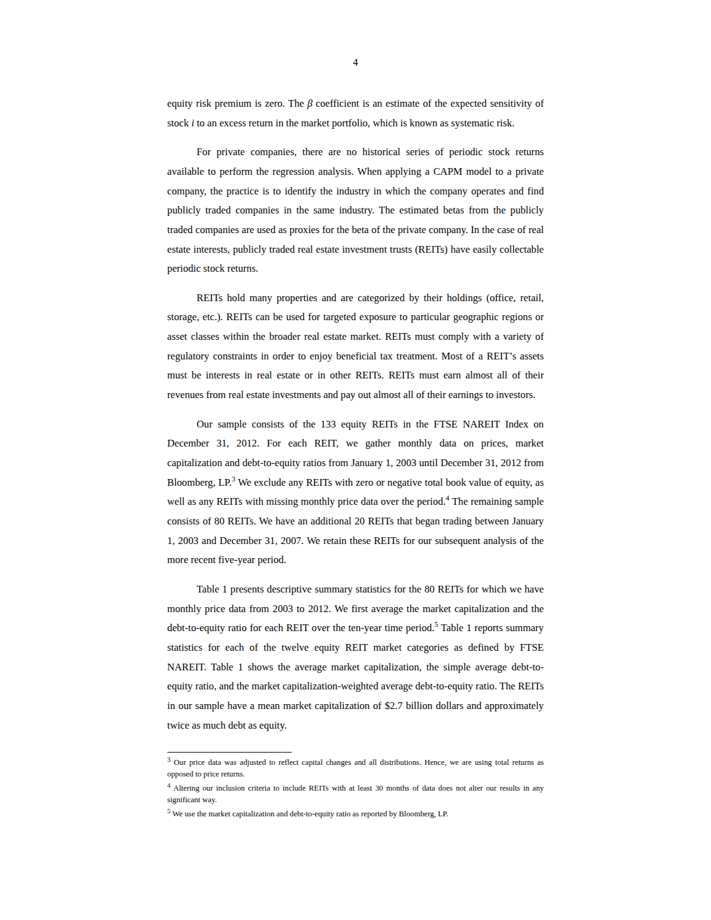4
equity risk premium is zero. The β coefficient is an estimate of the expected sensitivity of stock i to an excess return in the market portfolio, which is known as systematic risk.
For private companies, there are no historical series of periodic stock returns available to perform the regression analysis. When applying a CAPM model to a private company, the practice is to identify the industry in which the company operates and find publicly traded companies in the same industry. The estimated betas from the publicly traded companies are used as proxies for the beta of the private company. In the case of real estate interests, publicly traded real estate investment trusts (REITs) have easily collectable periodic stock returns.
REITs hold many properties and are categorized by their holdings (office, retail, storage, etc.). REITs can be used for targeted exposure to particular geographic regions or asset classes within the broader real estate market. REITs must comply with a variety of regulatory constraints in order to enjoy beneficial tax treatment. Most of a REIT’s assets must be interests in real estate or in other REITs. REITs must earn almost all of their revenues from real estate investments and pay out almost all of their earnings to investors.
Our sample consists of the 133 equity REITs in the FTSE NAREIT Index on December 31, 2012. For each REIT, we gather monthly data on prices, market capitalization and debt-to-equity ratios from January 1, 2003 until December 31, 2012 from Bloomberg, LP.3 We exclude any REITs with zero or negative total book value of equity, as well as any REITs with missing monthly price data over the period.4 The remaining sample consists of 80 REITs. We have an additional 20 REITs that began trading between January 1, 2003 and December 31, 2007. We retain these REITs for our subsequent analysis of the more recent five-year period.
Table 1 presents descriptive summary statistics for the 80 REITs for which we have monthly price data from 2003 to 2012. We first average the market capitalization and the debt-to-equity ratio for each REIT over the ten-year time period.5 Table 1 reports summary statistics for each of the twelve equity REIT market categories as defined by FTSE NAREIT. Table 1 shows the average market capitalization, the simple average debt-to-equity ratio, and the market capitalization-weighted average debt-to-equity ratio. The REITs in our sample have a mean market capitalization of $2.7 billion dollars and approximately twice as much debt as equity.
3 Our price data was adjusted to reflect capital changes and all distributions. Hence, we are using total returns as opposed to price returns.
4 Altering our inclusion criteria to include REITs with at least 30 months of data does not alter our results in any significant way.
5 We use the market capitalization and debt-to-equity ratio as reported by Bloomberg, LP.